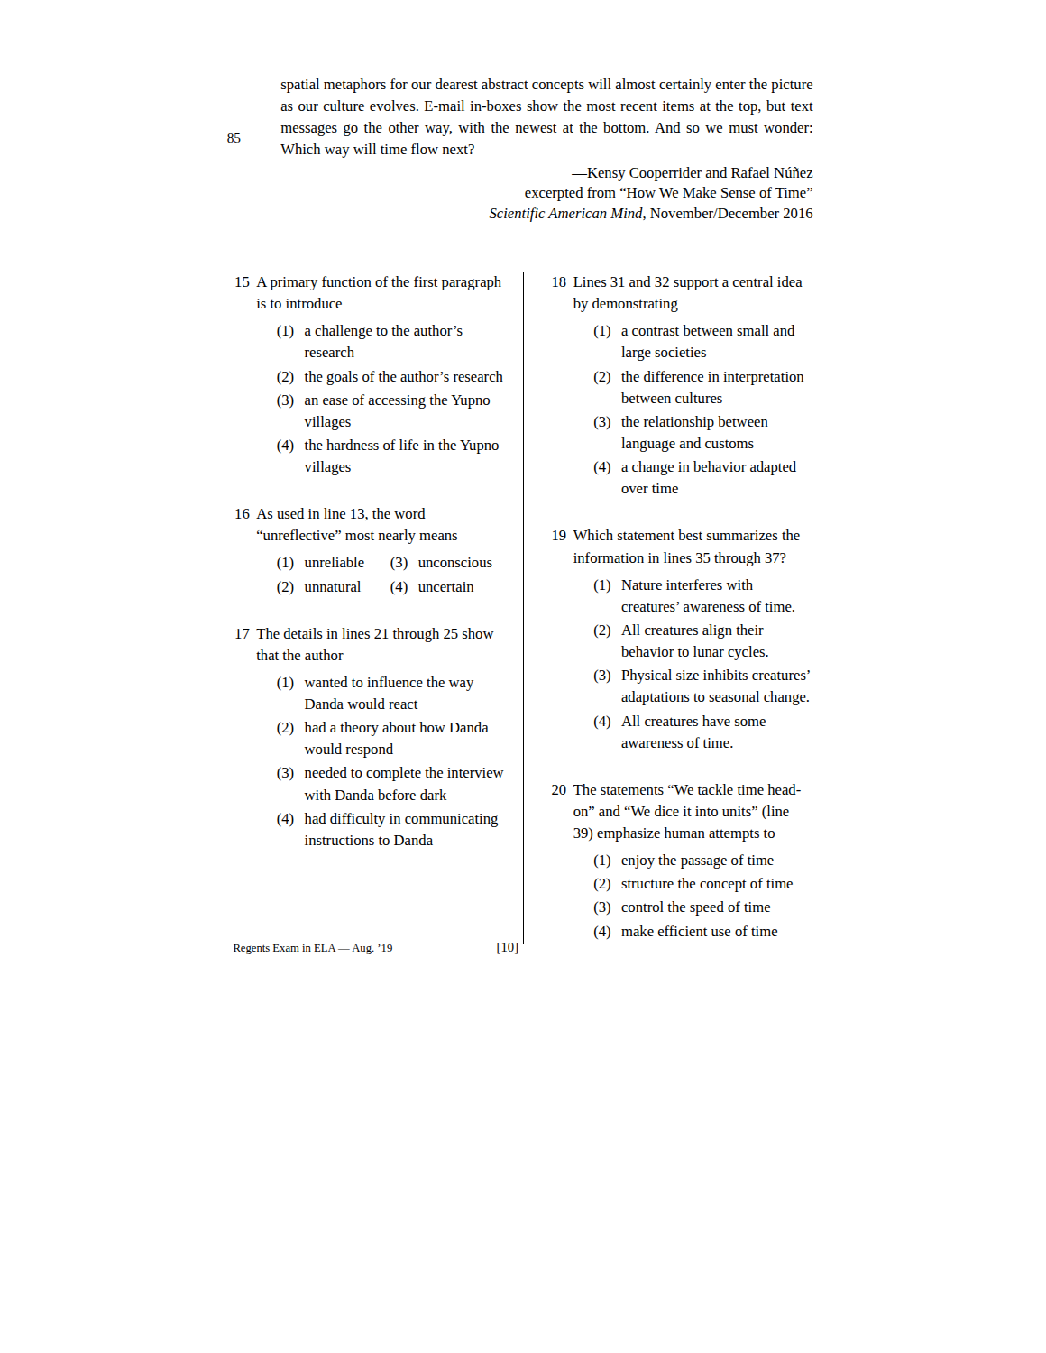85
spatial metaphors for our dearest abstract concepts will almost certainly enter the picture as our culture evolves. E-mail in-boxes show the most recent items at the top, but text messages go the other way, with the newest at the bottom. And so we must wonder: Which way will time flow next?
—Kensy Cooperrider and Rafael Núñez
excerpted from “How We Make Sense of Time”
Scientific American Mind, November/December 2016
15
A primary function of the first paragraph is to introduce
(1) a challenge to the author’s research
(2) the goals of the author’s research
(3) an ease of accessing the Yupno villages
(4) the hardness of life in the Yupno villages
16
As used in line 13, the word “unreflective” most nearly means
(1) unreliable
(3) unconscious
(2) unnatural
(4) uncertain
17
The details in lines 21 through 25 show that the author
(1) wanted to influence the way Danda would react
(2) had a theory about how Danda would respond
(3) needed to complete the interview with Danda before dark
(4) had difficulty in communicating instructions to Danda
18
Lines 31 and 32 support a central idea by demonstrating
(1) a contrast between small and large societies
(2) the difference in interpretation between cultures
(3) the relationship between language and customs
(4) a change in behavior adapted over time
19
Which statement best summarizes the information in lines 35 through 37?
(1) Nature interferes with creatures’ awareness of time.
(2) All creatures align their behavior to lunar cycles.
(3) Physical size inhibits creatures’ adaptations to seasonal change.
(4) All creatures have some awareness of time.
20
The statements “We tackle time head-on” and “We dice it into units” (line 39) emphasize human attempts to
(1) enjoy the passage of time
(2) structure the concept of time
(3) control the speed of time
(4) make efficient use of time
Regents Exam in ELA — Aug. ’19
[10]